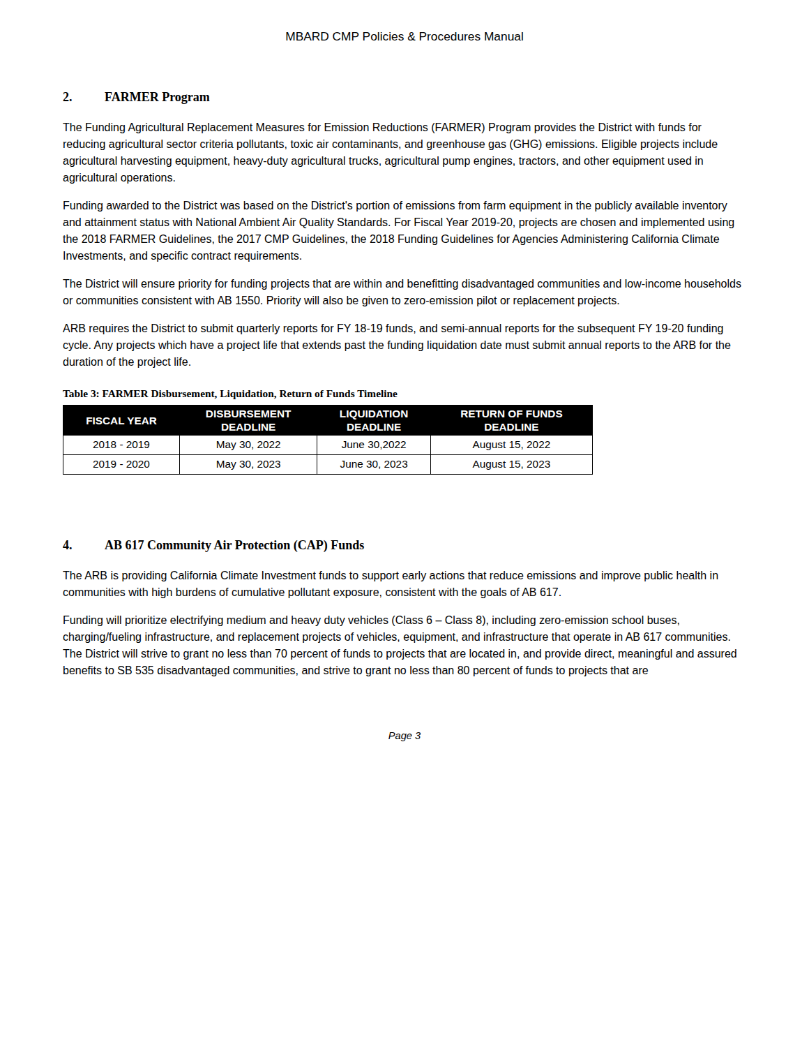MBARD CMP Policies & Procedures Manual
2. FARMER Program
The Funding Agricultural Replacement Measures for Emission Reductions (FARMER) Program provides the District with funds for reducing agricultural sector criteria pollutants, toxic air contaminants, and greenhouse gas (GHG) emissions. Eligible projects include agricultural harvesting equipment, heavy-duty agricultural trucks, agricultural pump engines, tractors, and other equipment used in agricultural operations.
Funding awarded to the District was based on the District's portion of emissions from farm equipment in the publicly available inventory and attainment status with National Ambient Air Quality Standards. For Fiscal Year 2019-20, projects are chosen and implemented using the 2018 FARMER Guidelines, the 2017 CMP Guidelines, the 2018 Funding Guidelines for Agencies Administering California Climate Investments, and specific contract requirements.
The District will ensure priority for funding projects that are within and benefitting disadvantaged communities and low-income households or communities consistent with AB 1550. Priority will also be given to zero-emission pilot or replacement projects.
ARB requires the District to submit quarterly reports for FY 18-19 funds, and semi-annual reports for the subsequent FY 19-20 funding cycle. Any projects which have a project life that extends past the funding liquidation date must submit annual reports to the ARB for the duration of the project life.
Table 3: FARMER Disbursement, Liquidation, Return of Funds Timeline
| FISCAL YEAR | DISBURSEMENT DEADLINE | LIQUIDATION DEADLINE | RETURN OF FUNDS DEADLINE |
| --- | --- | --- | --- |
| 2018 - 2019 | May 30, 2022 | June 30,2022 | August 15, 2022 |
| 2019 - 2020 | May 30, 2023 | June 30, 2023 | August 15, 2023 |
4. AB 617 Community Air Protection (CAP) Funds
The ARB is providing California Climate Investment funds to support early actions that reduce emissions and improve public health in communities with high burdens of cumulative pollutant exposure, consistent with the goals of AB 617.
Funding will prioritize electrifying medium and heavy duty vehicles (Class 6 – Class 8), including zero-emission school buses, charging/fueling infrastructure, and replacement projects of vehicles, equipment, and infrastructure that operate in AB 617 communities. The District will strive to grant no less than 70 percent of funds to projects that are located in, and provide direct, meaningful and assured benefits to SB 535 disadvantaged communities, and strive to grant no less than 80 percent of funds to projects that are
Page 3